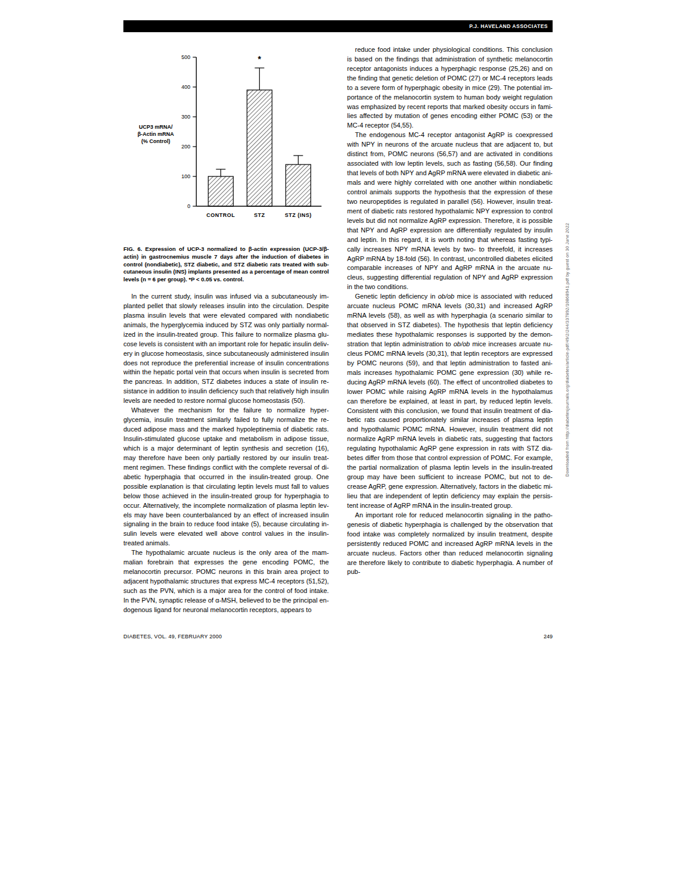P.J. HAVELAND ASSOCIATES
0 100 200 300 400 500 UCP3 mRNA/ β-Actin mRNA (% Control) * CONTROL STZ STZ (INS)
FIG. 6. Expression of UCP-3 normalized to β-actin expression (UCP-3/β-actin) in gastrocnemius muscle 7 days after the induction of diabetes in control (nondiabetic), STZ diabetic, and STZ diabetic rats treated with subcutaneous insulin (INS) implants presented as a percentage of mean control levels (n = 6 per group). *P < 0.05 vs. control.
In the current study, insulin was infused via a subcutaneously implanted pellet that slowly releases insulin into the circulation. Despite plasma insulin levels that were elevated compared with nondiabetic animals, the hyperglycemia induced by STZ was only partially normalized in the insulin-treated group. This failure to normalize plasma glucose levels is consistent with an important role for hepatic insulin delivery in glucose homeostasis, since subcutaneously administered insulin does not reproduce the preferential increase of insulin concentrations within the hepatic portal vein that occurs when insulin is secreted from the pancreas. In addition, STZ diabetes induces a state of insulin resistance in addition to insulin deficiency such that relatively high insulin levels are needed to restore normal glucose homeostasis (50).
Whatever the mechanism for the failure to normalize hyperglycemia, insulin treatment similarly failed to fully normalize the reduced adipose mass and the marked hypoleptinemia of diabetic rats. Insulin-stimulated glucose uptake and metabolism in adipose tissue, which is a major determinant of leptin synthesis and secretion (16), may therefore have been only partially restored by our insulin treatment regimen. These findings conflict with the complete reversal of diabetic hyperphagia that occurred in the insulin-treated group. One possible explanation is that circulating leptin levels must fall to values below those achieved in the insulin-treated group for hyperphagia to occur. Alternatively, the incomplete normalization of plasma leptin levels may have been counterbalanced by an effect of increased insulin signaling in the brain to reduce food intake (5), because circulating insulin levels were elevated well above control values in the insulin-treated animals.
The hypothalamic arcuate nucleus is the only area of the mammalian forebrain that expresses the gene encoding POMC, the melanocortin precursor. POMC neurons in this brain area project to adjacent hypothalamic structures that express MC-4 receptors (51,52), such as the PVN, which is a major area for the control of food intake. In the PVN, synaptic release of α-MSH, believed to be the principal endogenous ligand for neuronal melanocortin receptors, appears to
reduce food intake under physiological conditions. This conclusion is based on the findings that administration of synthetic melanocortin receptor antagonists induces a hyperphagic response (25,26) and on the finding that genetic deletion of POMC (27) or MC-4 receptors leads to a severe form of hyperphagic obesity in mice (29). The potential importance of the melanocortin system to human body weight regulation was emphasized by recent reports that marked obesity occurs in families affected by mutation of genes encoding either POMC (53) or the MC-4 receptor (54,55).
The endogenous MC-4 receptor antagonist AgRP is coexpressed with NPY in neurons of the arcuate nucleus that are adjacent to, but distinct from, POMC neurons (56,57) and are activated in conditions associated with low leptin levels, such as fasting (56,58). Our finding that levels of both NPY and AgRP mRNA were elevated in diabetic animals and were highly correlated with one another within nondiabetic control animals supports the hypothesis that the expression of these two neuropeptides is regulated in parallel (56). However, insulin treatment of diabetic rats restored hypothalamic NPY expression to control levels but did not normalize AgRP expression. Therefore, it is possible that NPY and AgRP expression are differentially regulated by insulin and leptin. In this regard, it is worth noting that whereas fasting typically increases NPY mRNA levels by two- to threefold, it increases AgRP mRNA by 18-fold (56). In contrast, uncontrolled diabetes elicited comparable increases of NPY and AgRP mRNA in the arcuate nucleus, suggesting differential regulation of NPY and AgRP expression in the two conditions.
Genetic leptin deficiency in ob/ob mice is associated with reduced arcuate nucleus POMC mRNA levels (30,31) and increased AgRP mRNA levels (58), as well as with hyperphagia (a scenario similar to that observed in STZ diabetes). The hypothesis that leptin deficiency mediates these hypothalamic responses is supported by the demonstration that leptin administration to ob/ob mice increases arcuate nucleus POMC mRNA levels (30,31), that leptin receptors are expressed by POMC neurons (59), and that leptin administration to fasted animals increases hypothalamic POMC gene expression (30) while reducing AgRP mRNA levels (60). The effect of uncontrolled diabetes to lower POMC while raising AgRP mRNA levels in the hypothalamus can therefore be explained, at least in part, by reduced leptin levels. Consistent with this conclusion, we found that insulin treatment of diabetic rats caused proportionately similar increases of plasma leptin and hypothalamic POMC mRNA. However, insulin treatment did not normalize AgRP mRNA levels in diabetic rats, suggesting that factors regulating hypothalamic AgRP gene expression in rats with STZ diabetes differ from those that control expression of POMC. For example, the partial normalization of plasma leptin levels in the insulin-treated group may have been sufficient to increase POMC, but not to decrease AgRP, gene expression. Alternatively, factors in the diabetic milieu that are independent of leptin deficiency may explain the persistent increase of AgRP mRNA in the insulin-treated group.
An important role for reduced melanocortin signaling in the pathogenesis of diabetic hyperphagia is challenged by the observation that food intake was completely normalized by insulin treatment, despite persistently reduced POMC and increased AgRP mRNA levels in the arcuate nucleus. Factors other than reduced melanocortin signaling are therefore likely to contribute to diabetic hyperphagia. A number of pub-
Downloaded from http://diabetesjournals.org/diabetes/article-pdf/49/2/244/337892/10868941.pdf by guest on 30 June 2022
DIABETES, VOL. 49, FEBRUARY 2000
249